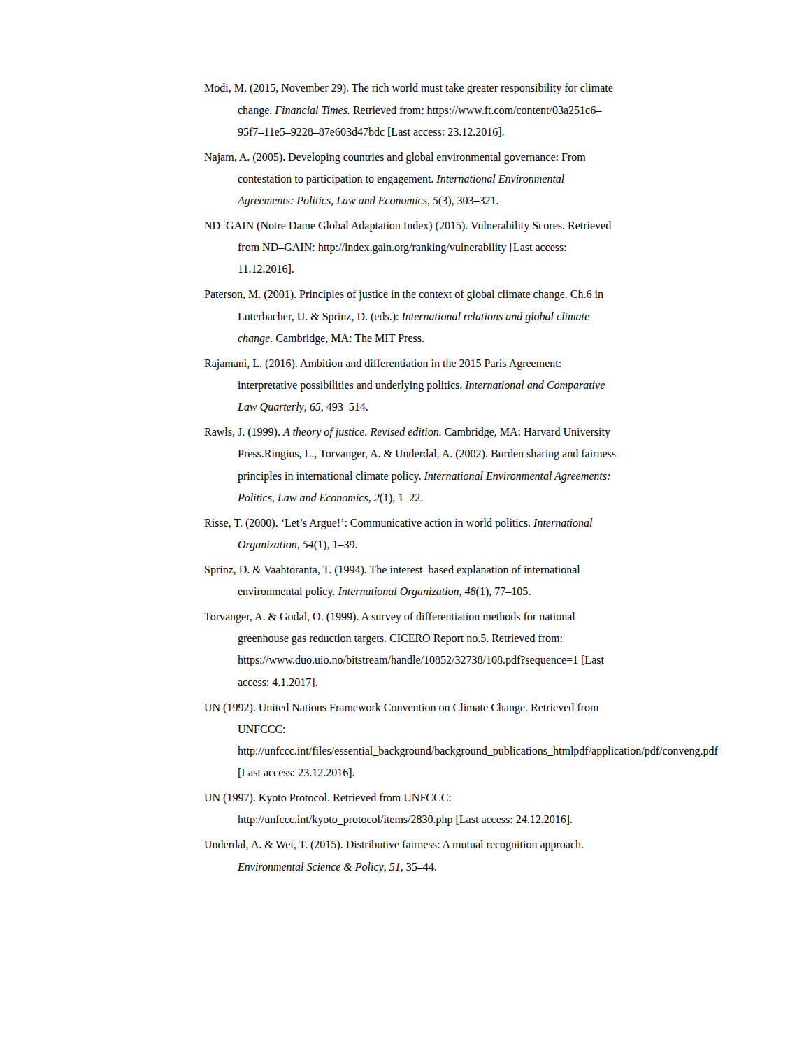Modi, M. (2015, November 29). The rich world must take greater responsibility for climate change. Financial Times. Retrieved from: https://www.ft.com/content/03a251c6–95f7–11e5–9228–87e603d47bdc [Last access: 23.12.2016].
Najam, A. (2005). Developing countries and global environmental governance: From contestation to participation to engagement. International Environmental Agreements: Politics, Law and Economics, 5(3), 303–321.
ND–GAIN (Notre Dame Global Adaptation Index) (2015). Vulnerability Scores. Retrieved from ND–GAIN: http://index.gain.org/ranking/vulnerability [Last access: 11.12.2016].
Paterson, M. (2001). Principles of justice in the context of global climate change. Ch.6 in Luterbacher, U. & Sprinz, D. (eds.): International relations and global climate change. Cambridge, MA: The MIT Press.
Rajamani, L. (2016). Ambition and differentiation in the 2015 Paris Agreement: interpretative possibilities and underlying politics. International and Comparative Law Quarterly, 65, 493–514.
Rawls, J. (1999). A theory of justice. Revised edition. Cambridge, MA: Harvard University Press.Ringius, L., Torvanger, A. & Underdal, A. (2002). Burden sharing and fairness principles in international climate policy. International Environmental Agreements: Politics, Law and Economics, 2(1), 1–22.
Risse, T. (2000). ‘Let’s Argue!’: Communicative action in world politics. International Organization, 54(1), 1–39.
Sprinz, D. & Vaahtoranta, T. (1994). The interest–based explanation of international environmental policy. International Organization, 48(1), 77–105.
Torvanger, A. & Godal, O. (1999). A survey of differentiation methods for national greenhouse gas reduction targets. CICERO Report no.5. Retrieved from: https://www.duo.uio.no/bitstream/handle/10852/32738/108.pdf?sequence=1 [Last access: 4.1.2017].
UN (1992). United Nations Framework Convention on Climate Change. Retrieved from UNFCCC: http://unfccc.int/files/essential_background/background_publications_htmlpdf/application/pdf/conveng.pdf [Last access: 23.12.2016].
UN (1997). Kyoto Protocol. Retrieved from UNFCCC: http://unfccc.int/kyoto_protocol/items/2830.php [Last access: 24.12.2016].
Underdal, A. & Wei, T. (2015). Distributive fairness: A mutual recognition approach. Environmental Science & Policy, 51, 35–44.